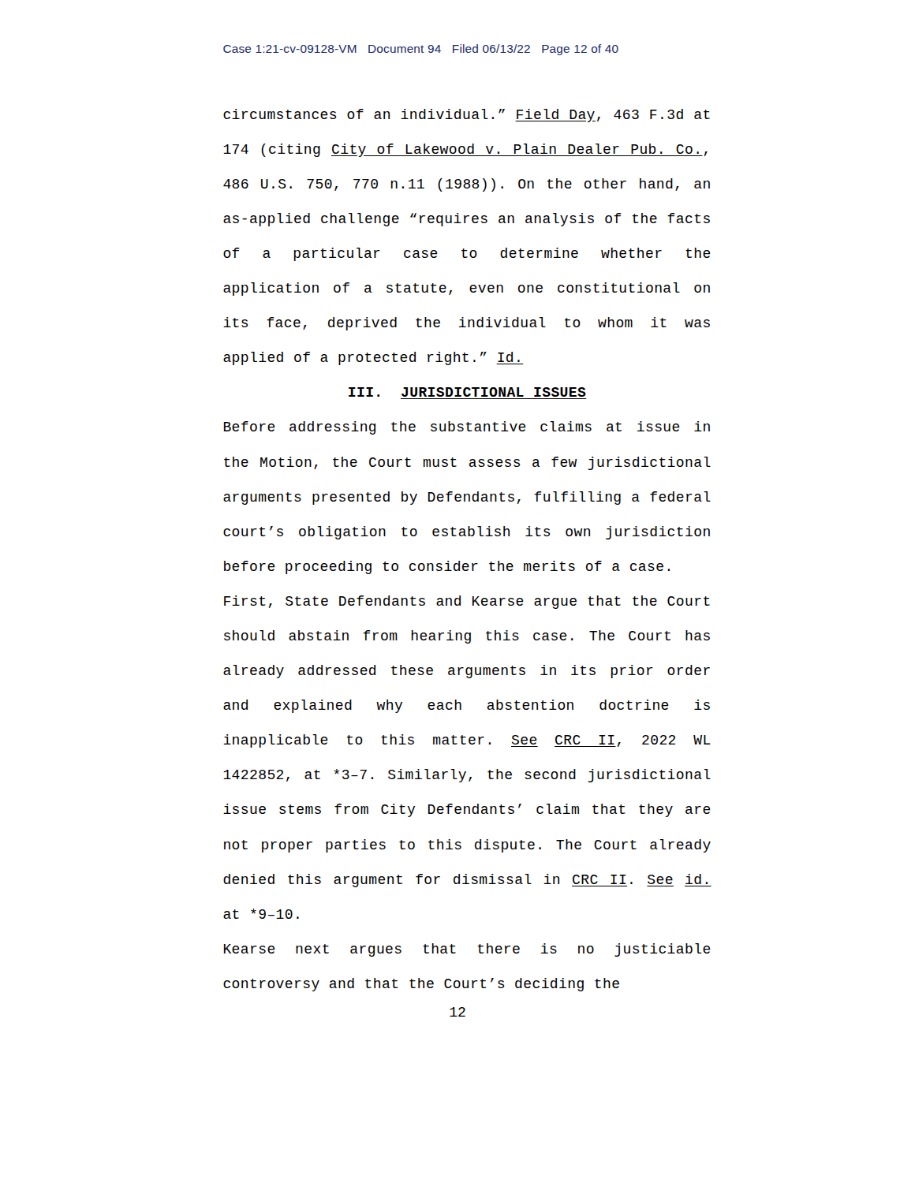Case 1:21-cv-09128-VM Document 94 Filed 06/13/22 Page 12 of 40
circumstances of an individual.” Field Day, 463 F.3d at 174 (citing City of Lakewood v. Plain Dealer Pub. Co., 486 U.S. 750, 770 n.11 (1988)). On the other hand, an as-applied challenge “requires an analysis of the facts of a particular case to determine whether the application of a statute, even one constitutional on its face, deprived the individual to whom it was applied of a protected right.” Id.
III. JURISDICTIONAL ISSUES
Before addressing the substantive claims at issue in the Motion, the Court must assess a few jurisdictional arguments presented by Defendants, fulfilling a federal court’s obligation to establish its own jurisdiction before proceeding to consider the merits of a case.
First, State Defendants and Kearse argue that the Court should abstain from hearing this case. The Court has already addressed these arguments in its prior order and explained why each abstention doctrine is inapplicable to this matter. See CRC II, 2022 WL 1422852, at *3–7. Similarly, the second jurisdictional issue stems from City Defendants’ claim that they are not proper parties to this dispute. The Court already denied this argument for dismissal in CRC II. See id. at *9–10.
Kearse next argues that there is no justiciable controversy and that the Court’s deciding the
12